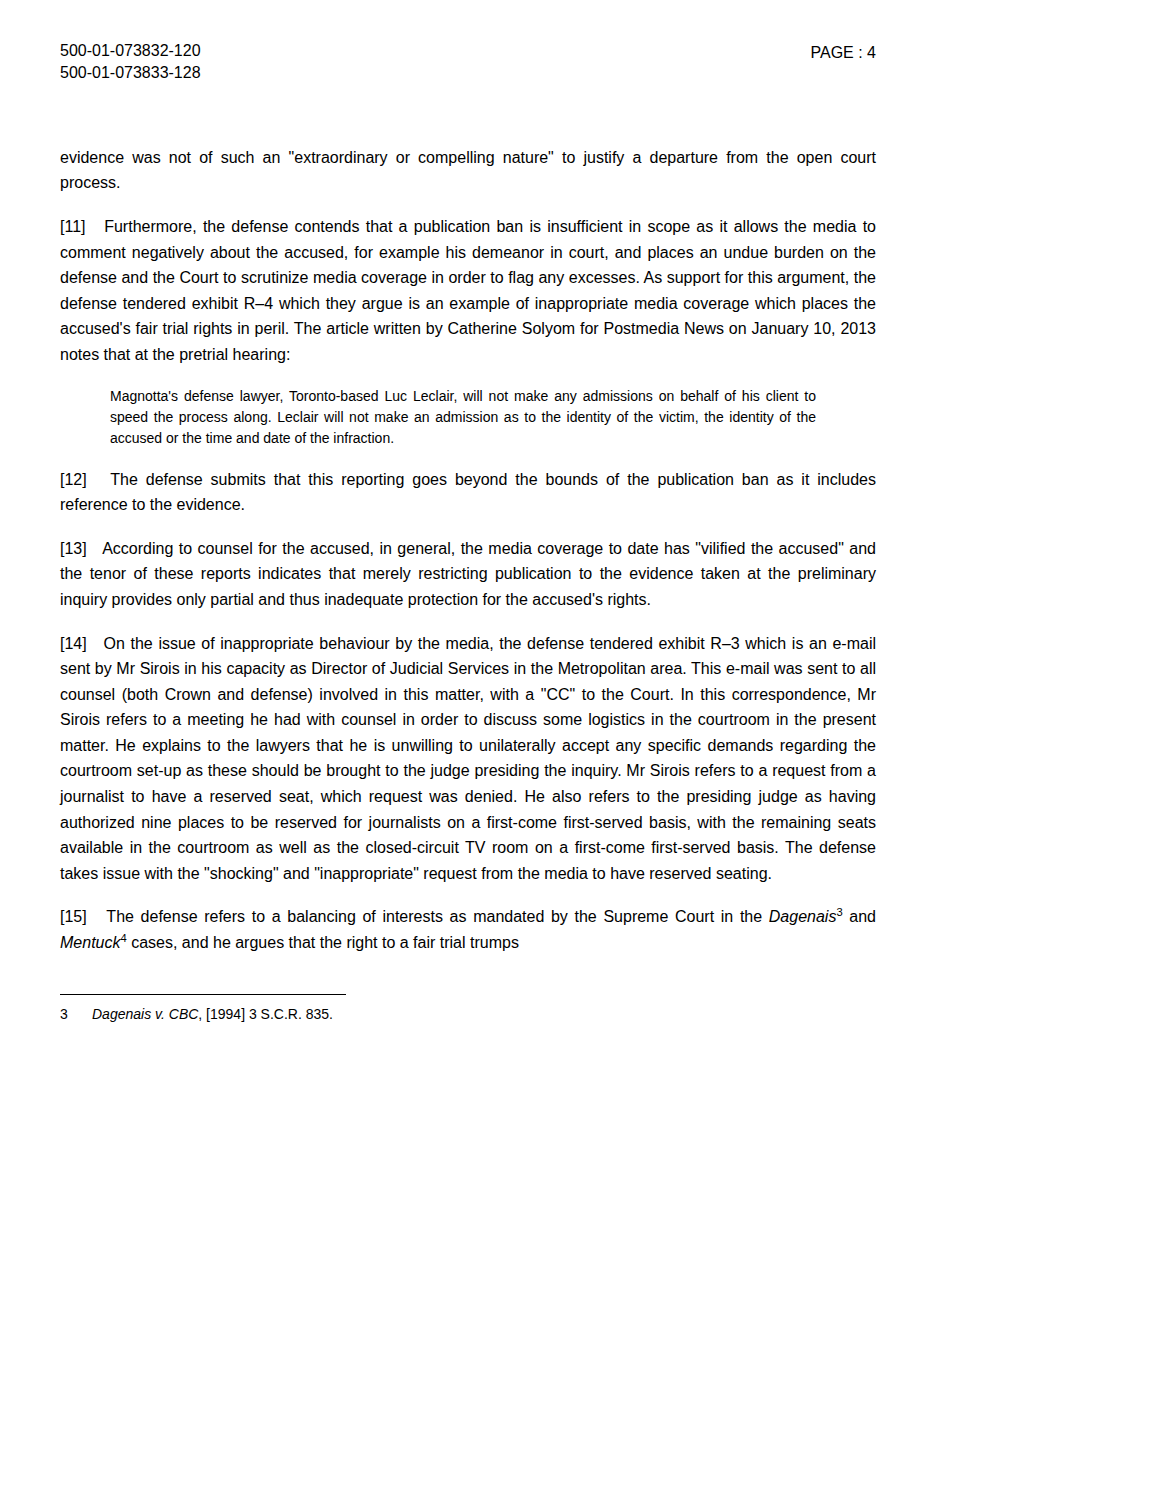500-01-073832-120
500-01-073833-128
PAGE : 4
evidence was not of such an "extraordinary or compelling nature" to justify a departure from the open court process.
[11] Furthermore, the defense contends that a publication ban is insufficient in scope as it allows the media to comment negatively about the accused, for example his demeanor in court, and places an undue burden on the defense and the Court to scrutinize media coverage in order to flag any excesses. As support for this argument, the defense tendered exhibit R–4 which they argue is an example of inappropriate media coverage which places the accused's fair trial rights in peril. The article written by Catherine Solyom for Postmedia News on January 10, 2013 notes that at the pretrial hearing:
Magnotta's defense lawyer, Toronto-based Luc Leclair, will not make any admissions on behalf of his client to speed the process along. Leclair will not make an admission as to the identity of the victim, the identity of the accused or the time and date of the infraction.
[12] The defense submits that this reporting goes beyond the bounds of the publication ban as it includes reference to the evidence.
[13] According to counsel for the accused, in general, the media coverage to date has "vilified the accused" and the tenor of these reports indicates that merely restricting publication to the evidence taken at the preliminary inquiry provides only partial and thus inadequate protection for the accused's rights.
[14] On the issue of inappropriate behaviour by the media, the defense tendered exhibit R–3 which is an e-mail sent by Mr Sirois in his capacity as Director of Judicial Services in the Metropolitan area. This e-mail was sent to all counsel (both Crown and defense) involved in this matter, with a "CC" to the Court. In this correspondence, Mr Sirois refers to a meeting he had with counsel in order to discuss some logistics in the courtroom in the present matter. He explains to the lawyers that he is unwilling to unilaterally accept any specific demands regarding the courtroom set-up as these should be brought to the judge presiding the inquiry. Mr Sirois refers to a request from a journalist to have a reserved seat, which request was denied. He also refers to the presiding judge as having authorized nine places to be reserved for journalists on a first-come first-served basis, with the remaining seats available in the courtroom as well as the closed-circuit TV room on a first-come first-served basis. The defense takes issue with the "shocking" and "inappropriate" request from the media to have reserved seating.
[15] The defense refers to a balancing of interests as mandated by the Supreme Court in the Dagenais3 and Mentuck4 cases, and he argues that the right to a fair trial trumps
3 Dagenais v. CBC, [1994] 3 S.C.R. 835.